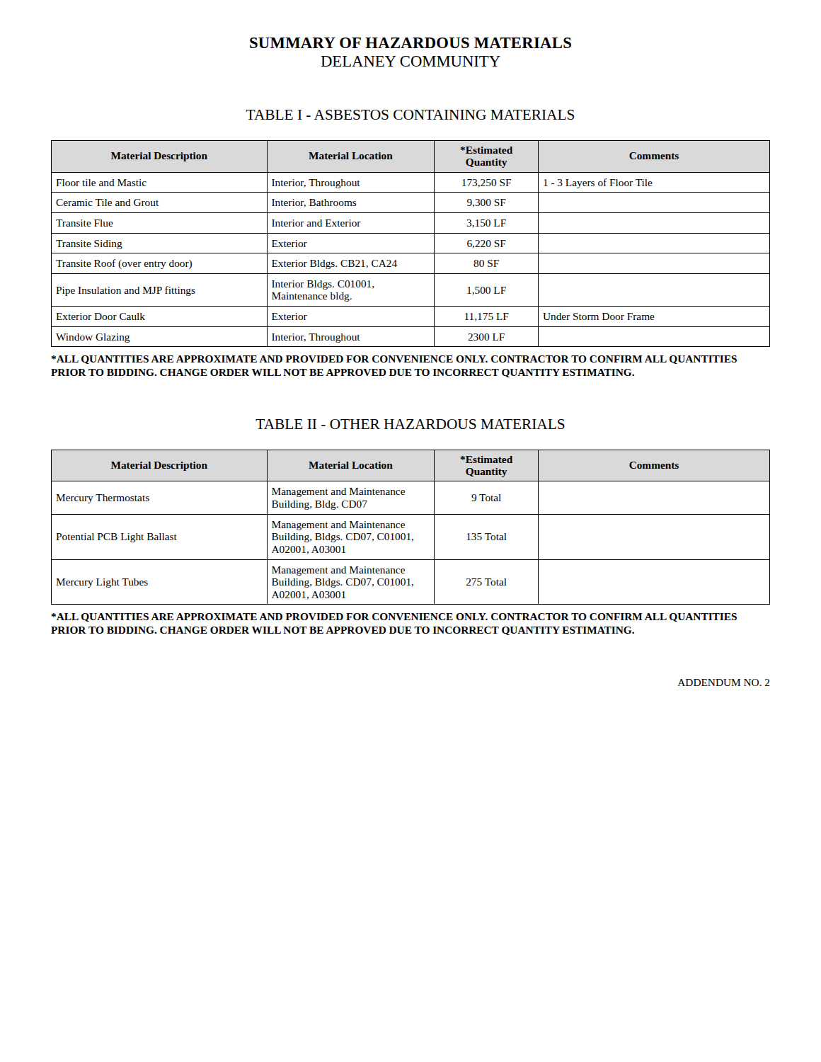SUMMARY OF HAZARDOUS MATERIALS
DELANEY COMMUNITY
TABLE I - ASBESTOS CONTAINING MATERIALS
| Material Description | Material Location | *Estimated Quantity | Comments |
| --- | --- | --- | --- |
| Floor tile and Mastic | Interior, Throughout | 173,250 SF | 1 - 3 Layers of Floor Tile |
| Ceramic Tile and Grout | Interior, Bathrooms | 9,300 SF | |
| Transite Flue | Interior and Exterior | 3,150 LF | |
| Transite Siding | Exterior | 6,220 SF | |
| Transite Roof (over entry door) | Exterior Bldgs. CB21, CA24 | 80 SF | |
| Pipe Insulation and MJP fittings | Interior Bldgs. C01001, Maintenance bldg. | 1,500 LF | |
| Exterior Door Caulk | Exterior | 11,175 LF | Under Storm Door Frame |
| Window Glazing | Interior, Throughout | 2300 LF | |
*ALL QUANTITIES ARE APPROXIMATE AND PROVIDED FOR CONVENIENCE ONLY. CONTRACTOR TO CONFIRM ALL QUANTITIES PRIOR TO BIDDING. CHANGE ORDER WILL NOT BE APPROVED DUE TO INCORRECT QUANTITY ESTIMATING.
TABLE II - OTHER HAZARDOUS MATERIALS
| Material Description | Material Location | *Estimated Quantity | Comments |
| --- | --- | --- | --- |
| Mercury Thermostats | Management and Maintenance Building, Bldg. CD07 | 9 Total | |
| Potential PCB Light Ballast | Management and Maintenance Building, Bldgs. CD07, C01001, A02001, A03001 | 135 Total | |
| Mercury Light Tubes | Management and Maintenance Building, Bldgs. CD07, C01001, A02001, A03001 | 275 Total | |
*ALL QUANTITIES ARE APPROXIMATE AND PROVIDED FOR CONVENIENCE ONLY. CONTRACTOR TO CONFIRM ALL QUANTITIES PRIOR TO BIDDING. CHANGE ORDER WILL NOT BE APPROVED DUE TO INCORRECT QUANTITY ESTIMATING.
ADDENDUM NO. 2